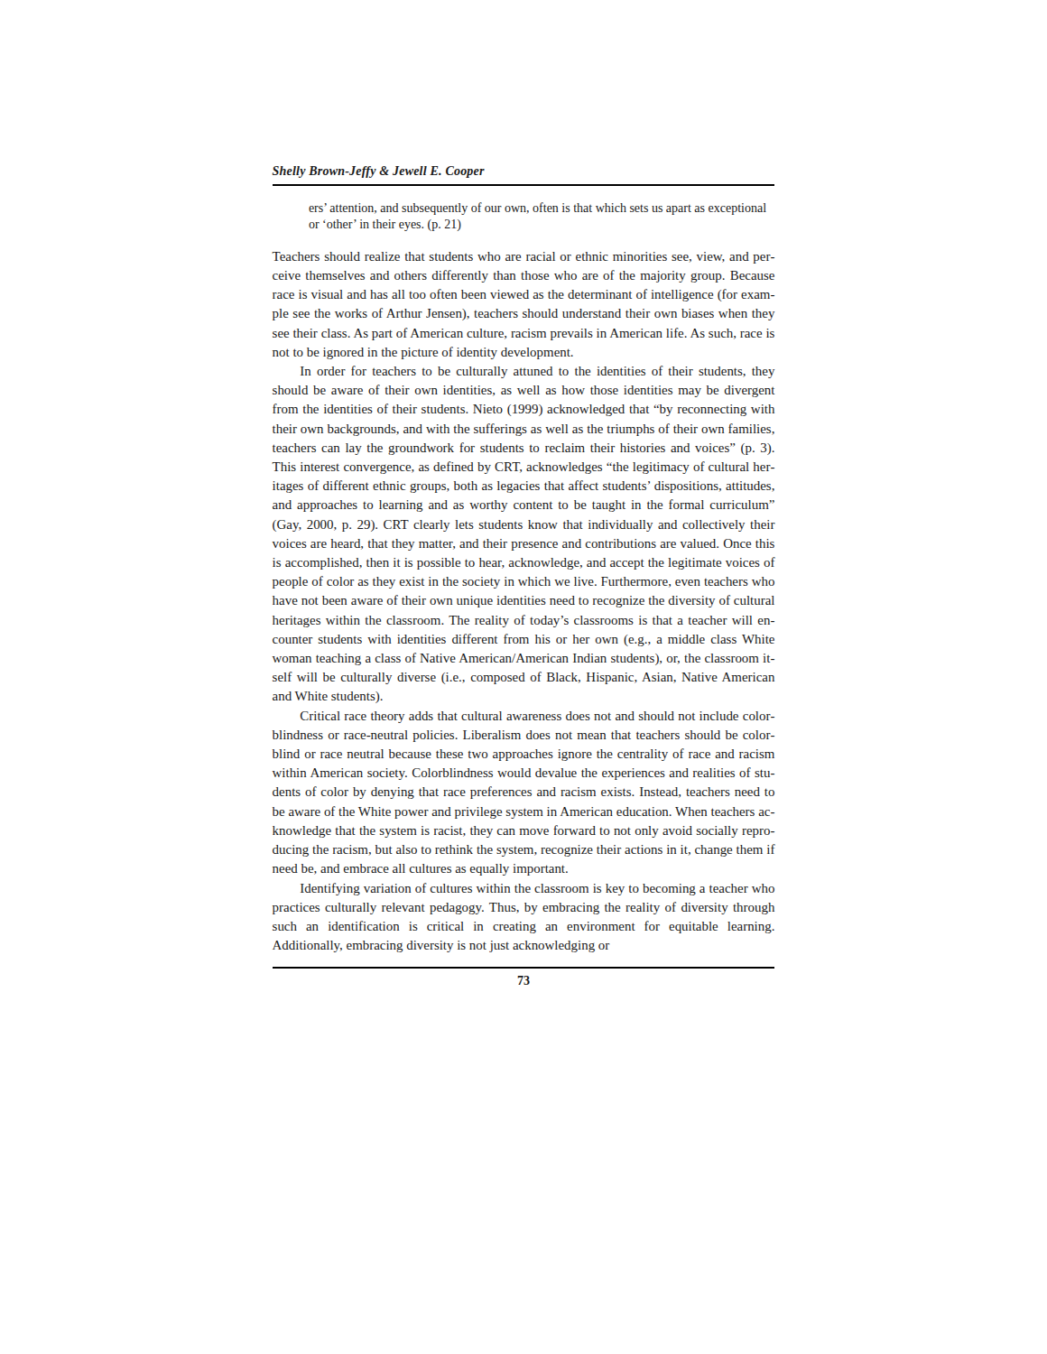Shelly Brown-Jeffy & Jewell E. Cooper
ers’ attention, and subsequently of our own, often is that which sets us apart as exceptional or ‘other’ in their eyes. (p. 21)
Teachers should realize that students who are racial or ethnic minorities see, view, and perceive themselves and others differently than those who are of the majority group. Because race is visual and has all too often been viewed as the determinant of intelligence (for example see the works of Arthur Jensen), teachers should understand their own biases when they see their class. As part of American culture, racism prevails in American life. As such, race is not to be ignored in the picture of identity development.
In order for teachers to be culturally attuned to the identities of their students, they should be aware of their own identities, as well as how those identities may be divergent from the identities of their students. Nieto (1999) acknowledged that “by reconnecting with their own backgrounds, and with the sufferings as well as the triumphs of their own families, teachers can lay the groundwork for students to reclaim their histories and voices” (p. 3). This interest convergence, as defined by CRT, acknowledges “the legitimacy of cultural heritages of different ethnic groups, both as legacies that affect students’ dispositions, attitudes, and approaches to learning and as worthy content to be taught in the formal curriculum” (Gay, 2000, p. 29). CRT clearly lets students know that individually and collectively their voices are heard, that they matter, and their presence and contributions are valued. Once this is accomplished, then it is possible to hear, acknowledge, and accept the legitimate voices of people of color as they exist in the society in which we live. Furthermore, even teachers who have not been aware of their own unique identities need to recognize the diversity of cultural heritages within the classroom. The reality of today’s classrooms is that a teacher will encounter students with identities different from his or her own (e.g., a middle class White woman teaching a class of Native American/American Indian students), or, the classroom itself will be culturally diverse (i.e., composed of Black, Hispanic, Asian, Native American and White students).
Critical race theory adds that cultural awareness does not and should not include colorblindness or race-neutral policies. Liberalism does not mean that teachers should be colorblind or race neutral because these two approaches ignore the centrality of race and racism within American society. Colorblindness would devalue the experiences and realities of students of color by denying that race preferences and racism exists. Instead, teachers need to be aware of the White power and privilege system in American education. When teachers acknowledge that the system is racist, they can move forward to not only avoid socially reproducing the racism, but also to rethink the system, recognize their actions in it, change them if need be, and embrace all cultures as equally important.
Identifying variation of cultures within the classroom is key to becoming a teacher who practices culturally relevant pedagogy. Thus, by embracing the reality of diversity through such an identification is critical in creating an environment for equitable learning. Additionally, embracing diversity is not just acknowledging or
73